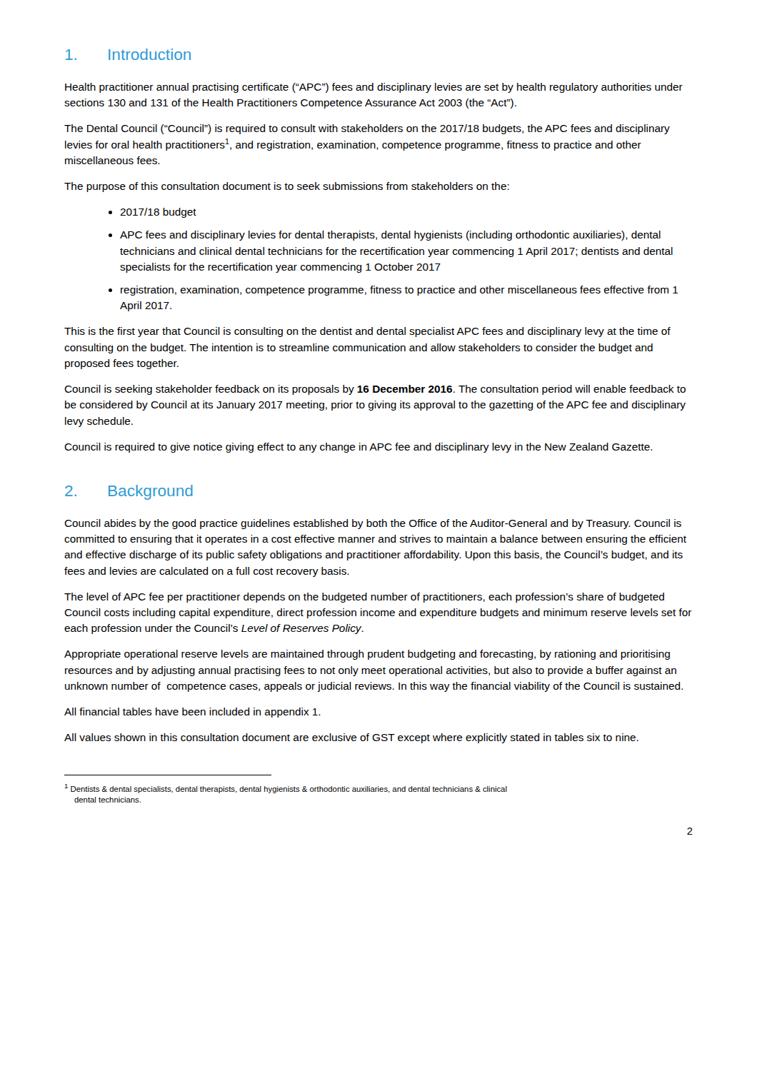1. Introduction
Health practitioner annual practising certificate (“APC”) fees and disciplinary levies are set by health regulatory authorities under sections 130 and 131 of the Health Practitioners Competence Assurance Act 2003 (the “Act”).
The Dental Council (“Council”) is required to consult with stakeholders on the 2017/18 budgets, the APC fees and disciplinary levies for oral health practitioners1, and registration, examination, competence programme, fitness to practice and other miscellaneous fees.
The purpose of this consultation document is to seek submissions from stakeholders on the:
2017/18 budget
APC fees and disciplinary levies for dental therapists, dental hygienists (including orthodontic auxiliaries), dental technicians and clinical dental technicians for the recertification year commencing 1 April 2017; dentists and dental specialists for the recertification year commencing 1 October 2017
registration, examination, competence programme, fitness to practice and other miscellaneous fees effective from 1 April 2017.
This is the first year that Council is consulting on the dentist and dental specialist APC fees and disciplinary levy at the time of consulting on the budget. The intention is to streamline communication and allow stakeholders to consider the budget and proposed fees together.
Council is seeking stakeholder feedback on its proposals by 16 December 2016. The consultation period will enable feedback to be considered by Council at its January 2017 meeting, prior to giving its approval to the gazetting of the APC fee and disciplinary levy schedule.
Council is required to give notice giving effect to any change in APC fee and disciplinary levy in the New Zealand Gazette.
2. Background
Council abides by the good practice guidelines established by both the Office of the Auditor-General and by Treasury. Council is committed to ensuring that it operates in a cost effective manner and strives to maintain a balance between ensuring the efficient and effective discharge of its public safety obligations and practitioner affordability. Upon this basis, the Council’s budget, and its fees and levies are calculated on a full cost recovery basis.
The level of APC fee per practitioner depends on the budgeted number of practitioners, each profession’s share of budgeted Council costs including capital expenditure, direct profession income and expenditure budgets and minimum reserve levels set for each profession under the Council’s Level of Reserves Policy.
Appropriate operational reserve levels are maintained through prudent budgeting and forecasting, by rationing and prioritising resources and by adjusting annual practising fees to not only meet operational activities, but also to provide a buffer against an unknown number of competence cases, appeals or judicial reviews. In this way the financial viability of the Council is sustained.
All financial tables have been included in appendix 1.
All values shown in this consultation document are exclusive of GST except where explicitly stated in tables six to nine.
1 Dentists & dental specialists, dental therapists, dental hygienists & orthodontic auxiliaries, and dental technicians & clinicaldental technicians.
2